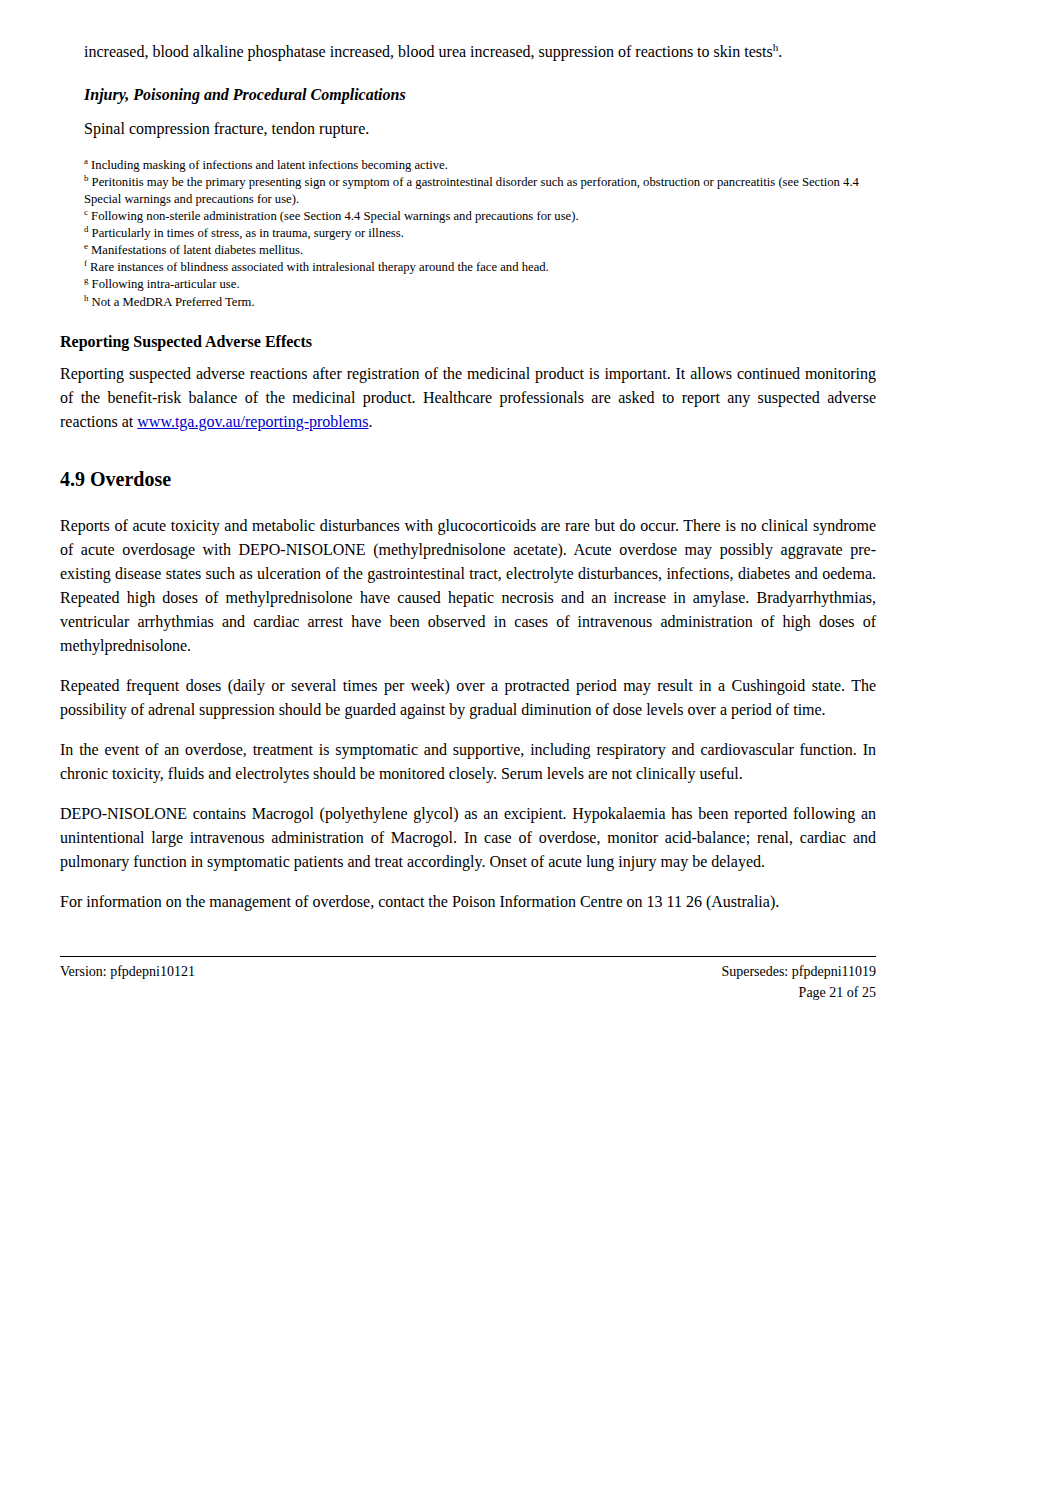increased, blood alkaline phosphatase increased, blood urea increased, suppression of reactions to skin testsh.
Injury, Poisoning and Procedural Complications
Spinal compression fracture, tendon rupture.
a Including masking of infections and latent infections becoming active.
b Peritonitis may be the primary presenting sign or symptom of a gastrointestinal disorder such as perforation, obstruction or pancreatitis (see Section 4.4 Special warnings and precautions for use).
c Following non-sterile administration (see Section 4.4 Special warnings and precautions for use).
d Particularly in times of stress, as in trauma, surgery or illness.
e Manifestations of latent diabetes mellitus.
f Rare instances of blindness associated with intralesional therapy around the face and head.
g Following intra-articular use.
h Not a MedDRA Preferred Term.
Reporting Suspected Adverse Effects
Reporting suspected adverse reactions after registration of the medicinal product is important. It allows continued monitoring of the benefit-risk balance of the medicinal product. Healthcare professionals are asked to report any suspected adverse reactions at www.tga.gov.au/reporting-problems.
4.9 Overdose
Reports of acute toxicity and metabolic disturbances with glucocorticoids are rare but do occur. There is no clinical syndrome of acute overdosage with DEPO-NISOLONE (methylprednisolone acetate). Acute overdose may possibly aggravate pre-existing disease states such as ulceration of the gastrointestinal tract, electrolyte disturbances, infections, diabetes and oedema. Repeated high doses of methylprednisolone have caused hepatic necrosis and an increase in amylase. Bradyarrhythmias, ventricular arrhythmias and cardiac arrest have been observed in cases of intravenous administration of high doses of methylprednisolone.
Repeated frequent doses (daily or several times per week) over a protracted period may result in a Cushingoid state. The possibility of adrenal suppression should be guarded against by gradual diminution of dose levels over a period of time.
In the event of an overdose, treatment is symptomatic and supportive, including respiratory and cardiovascular function. In chronic toxicity, fluids and electrolytes should be monitored closely. Serum levels are not clinically useful.
DEPO-NISOLONE contains Macrogol (polyethylene glycol) as an excipient. Hypokalaemia has been reported following an unintentional large intravenous administration of Macrogol. In case of overdose, monitor acid-balance; renal, cardiac and pulmonary function in symptomatic patients and treat accordingly. Onset of acute lung injury may be delayed.
For information on the management of overdose, contact the Poison Information Centre on 13 11 26 (Australia).
Version: pfpdepni10121
Supersedes: pfpdepni11019 Page 21 of 25